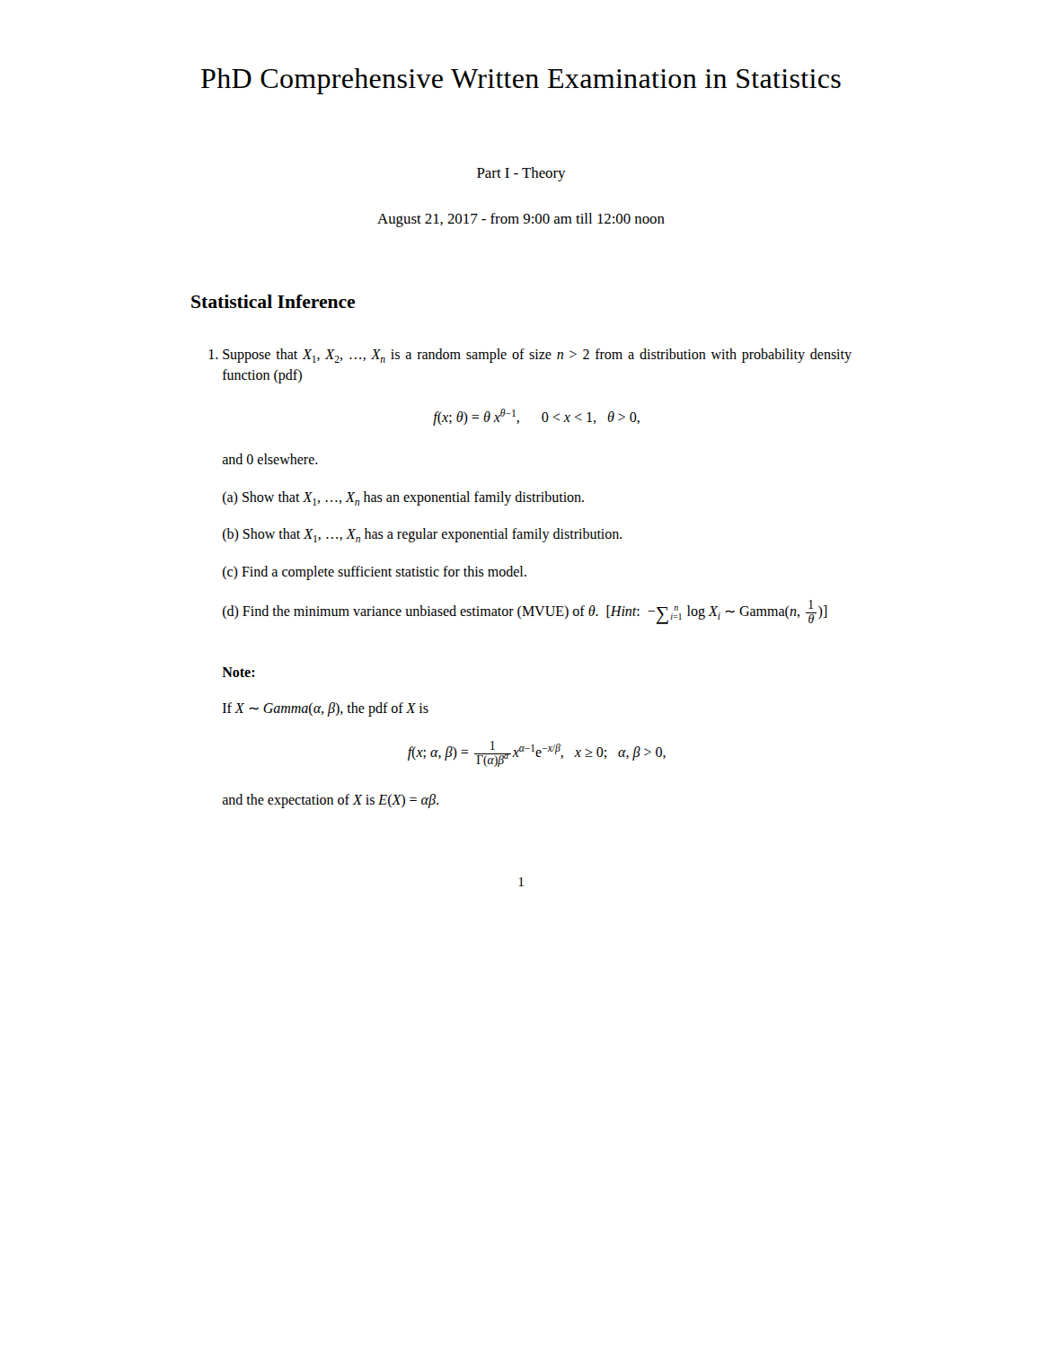PhD Comprehensive Written Examination in Statistics
Part I - Theory
August 21, 2017 - from 9:00 am till 12:00 noon
Statistical Inference
Suppose that X1, X2, …, Xn is a random sample of size n > 2 from a distribution with probability density function (pdf)
f(x; θ) = θ xθ−1, 0 < x < 1, θ > 0,
and 0 elsewhere.
(a) Show that X1, …, Xn has an exponential family distribution.
(b) Show that X1, …, Xn has a regular exponential family distribution.
(c) Find a complete sufficient statistic for this model.
(d) Find the minimum variance unbiased estimator (MVUE) of θ. [Hint: −∑ni=1 log Xi ∼ Gamma(n, 1 θ)]
Note:
If X ∼ Gamma(α, β), the pdf of X is
f(x; α, β) = 1 Γ(α)βα xα−1e−x/β, x ≥ 0; α, β > 0,
and the expectation of X is E(X) = αβ.
1